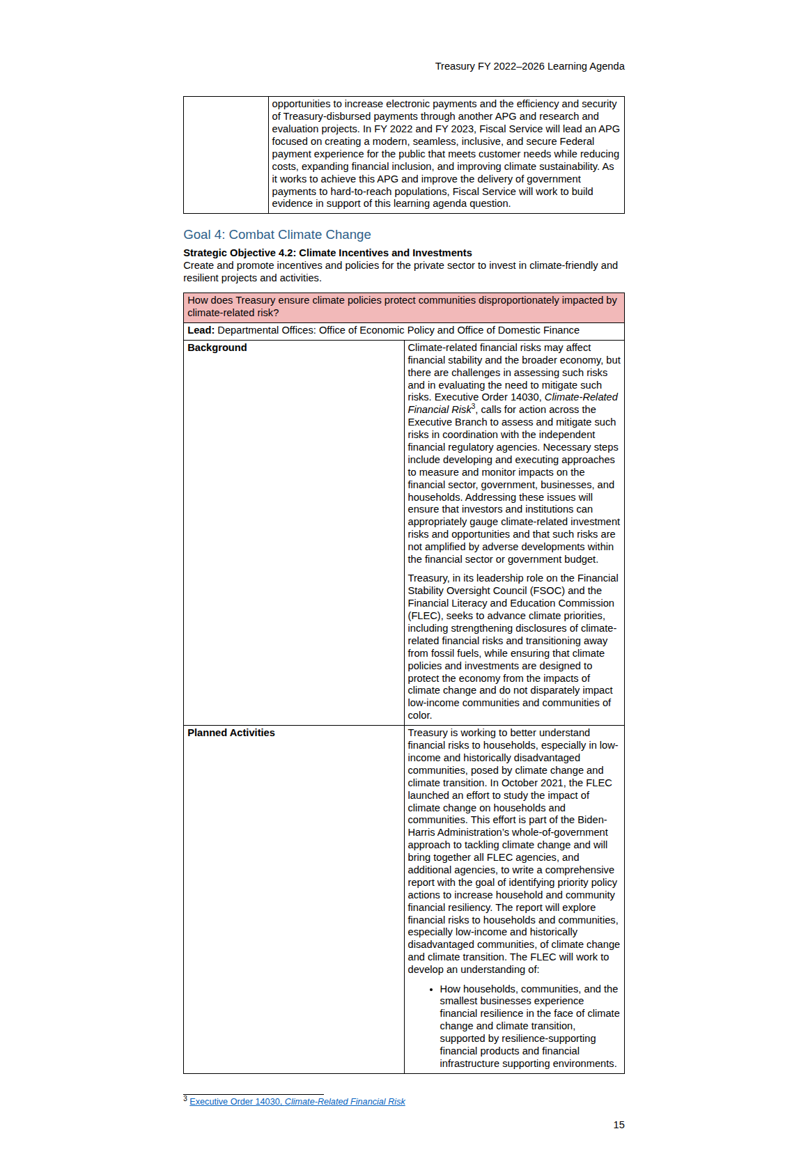Treasury FY 2022–2026 Learning Agenda
| | opportunities to increase electronic payments and the efficiency and security of Treasury-disbursed payments through another APG and research and evaluation projects. In FY 2022 and FY 2023, Fiscal Service will lead an APG focused on creating a modern, seamless, inclusive, and secure Federal payment experience for the public that meets customer needs while reducing costs, expanding financial inclusion, and improving climate sustainability. As it works to achieve this APG and improve the delivery of government payments to hard-to-reach populations, Fiscal Service will work to build evidence in support of this learning agenda question. |
Goal 4: Combat Climate Change
Strategic Objective 4.2: Climate Incentives and Investments
Create and promote incentives and policies for the private sector to invest in climate-friendly and resilient projects and activities.
| How does Treasury ensure climate policies protect communities disproportionately impacted by climate-related risk? |
| Lead: Departmental Offices: Office of Economic Policy and Office of Domestic Finance |
| Background | Climate-related financial risks may affect financial stability and the broader economy, but there are challenges in assessing such risks and in evaluating the need to mitigate such risks. Executive Order 14030, Climate-Related Financial Risk 3 , calls for action across the Executive Branch to assess and mitigate such risks in coordination with the independent financial regulatory agencies. Necessary steps include developing and executing approaches to measure and monitor impacts on the financial sector, government, businesses, and households. Addressing these issues will ensure that investors and institutions can appropriately gauge climate-related investment risks and opportunities and that such risks are not amplified by adverse developments within the financial sector or government budget. Treasury, in its leadership role on the Financial Stability Oversight Council (FSOC) and the Financial Literacy and Education Commission (FLEC), seeks to advance climate priorities, including strengthening disclosures of climate-related financial risks and transitioning away from fossil fuels, while ensuring that climate policies and investments are designed to protect the economy from the impacts of climate change and do not disparately impact low-income communities and communities of color. |
| Planned Activities | Treasury is working to better understand financial risks to households, especially in low-income and historically disadvantaged communities, posed by climate change and climate transition. In October 2021, the FLEC launched an effort to study the impact of climate change on households and communities. This effort is part of the Biden-Harris Administration’s whole-of-government approach to tackling climate change and will bring together all FLEC agencies, and additional agencies, to write a comprehensive report with the goal of identifying priority policy actions to increase household and community financial resiliency. The report will explore financial risks to households and communities, especially low-income and historically disadvantaged communities, of climate change and climate transition. The FLEC will work to develop an understanding of: How households, communities, and the smallest businesses experience financial resilience in the face of climate change and climate transition, supported by resilience-supporting financial products and financial infrastructure supporting environments. |
3 Executive Order 14030, Climate-Related Financial Risk
15